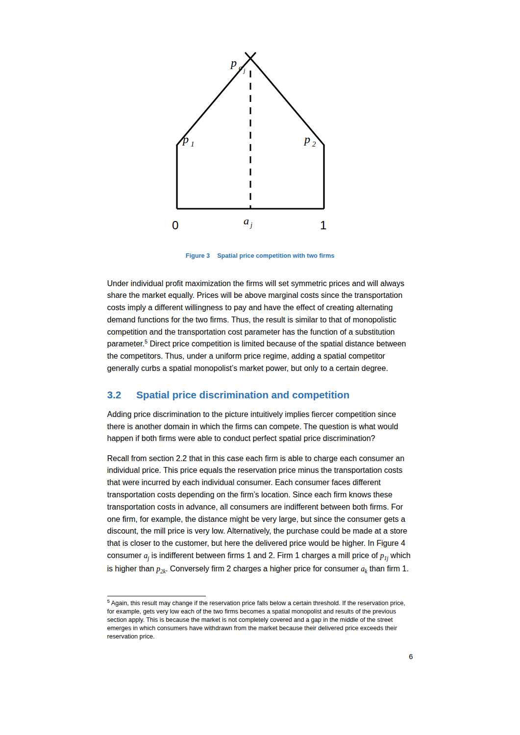p a j p 1 p 2 0 1 a j
Figure 3 Spatial price competition with two firms
Under individual profit maximization the firms will set symmetric prices and will always share the market equally. Prices will be above marginal costs since the transportation costs imply a different willingness to pay and have the effect of creating alternating demand functions for the two firms. Thus, the result is similar to that of monopolistic competition and the transportation cost parameter has the function of a substitution parameter.5 Direct price competition is limited because of the spatial distance between the competitors. Thus, under a uniform price regime, adding a spatial competitor generally curbs a spatial monopolist’s market power, but only to a certain degree.
3.2 Spatial price discrimination and competition
Adding price discrimination to the picture intuitively implies fiercer competition since there is another domain in which the firms can compete. The question is what would happen if both firms were able to conduct perfect spatial price discrimination?
Recall from section 2.2 that in this case each firm is able to charge each consumer an individual price. This price equals the reservation price minus the transportation costs that were incurred by each individual consumer. Each consumer faces different transportation costs depending on the firm’s location. Since each firm knows these transportation costs in advance, all consumers are indifferent between both firms. For one firm, for example, the distance might be very large, but since the consumer gets a discount, the mill price is very low. Alternatively, the purchase could be made at a store that is closer to the customer, but here the delivered price would be higher. In Figure 4 consumer aj is indifferent between firms 1 and 2. Firm 1 charges a mill price of p1j which is higher than p2k. Conversely firm 2 charges a higher price for consumer ak than firm 1.
5 Again, this result may change if the reservation price falls below a certain threshold. If the reservation price, for example, gets very low each of the two firms becomes a spatial monopolist and results of the previous section apply. This is because the market is not completely covered and a gap in the middle of the street emerges in which consumers have withdrawn from the market because their delivered price exceeds their reservation price.
6